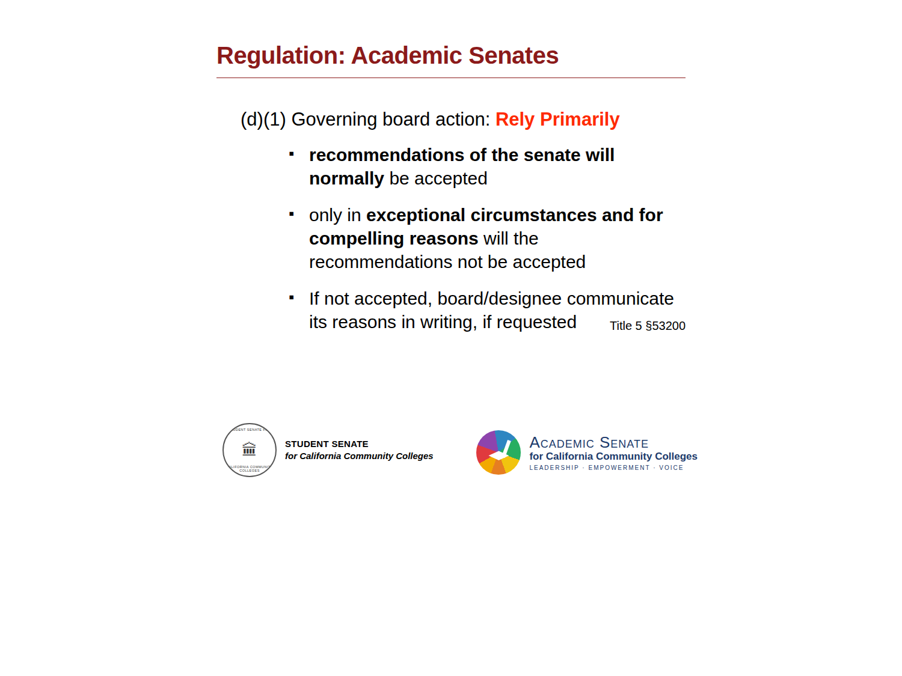Regulation: Academic Senates
(d)(1) Governing board action: Rely Primarily
recommendations of the senate will normally be accepted
only in exceptional circumstances and for compelling reasons will the recommendations not be accepted
If not accepted, board/designee communicate its reasons in writing, if requested
Title 5 §53200
STUDENT SENATE FOR
🏛
CALIFORNIA COMMUNITY COLLEGES
STUDENT SENATE
for California Community Colleges
Academic Senate
for California Community Colleges
LEADERSHIP · EMPOWERMENT · VOICE